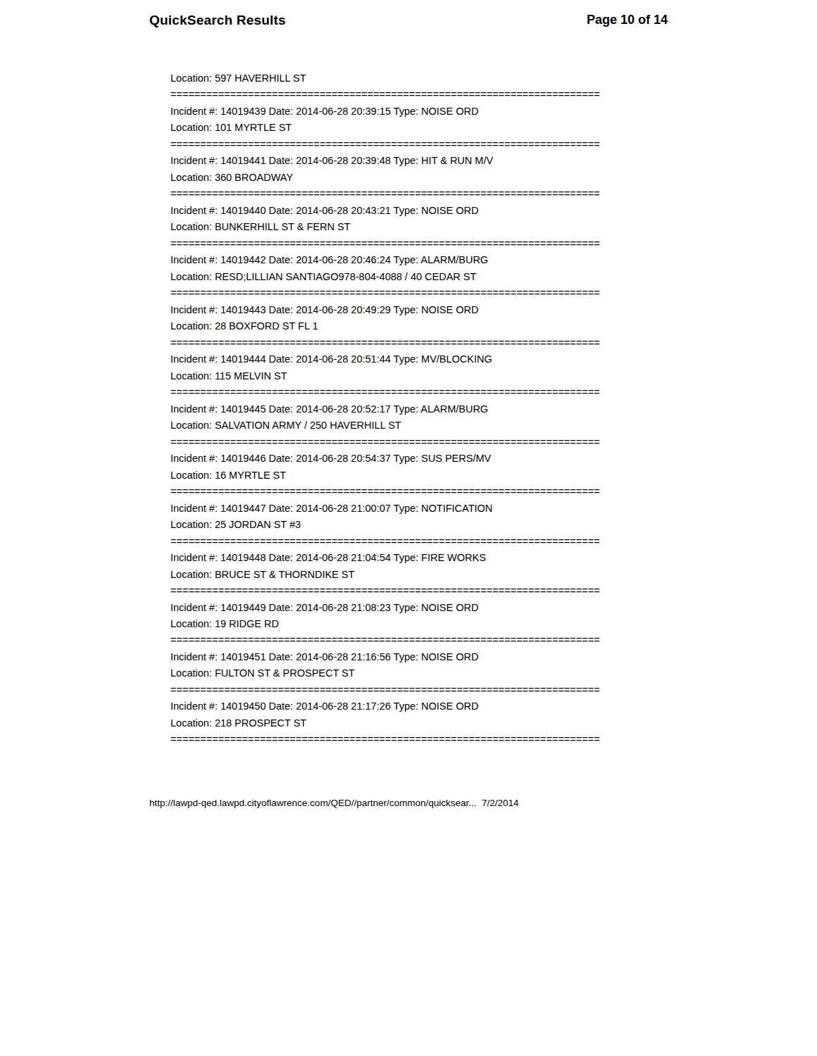QuickSearch Results
Page 10 of 14
Location: 597 HAVERHILL ST
========================================================================
Incident #: 14019439 Date: 2014-06-28 20:39:15 Type: NOISE ORD
Location: 101 MYRTLE ST
========================================================================
Incident #: 14019441 Date: 2014-06-28 20:39:48 Type: HIT & RUN M/V
Location: 360 BROADWAY
========================================================================
Incident #: 14019440 Date: 2014-06-28 20:43:21 Type: NOISE ORD
Location: BUNKERHILL ST & FERN ST
========================================================================
Incident #: 14019442 Date: 2014-06-28 20:46:24 Type: ALARM/BURG
Location: RESD;LILLIAN SANTIAGO978-804-4088 / 40 CEDAR ST
========================================================================
Incident #: 14019443 Date: 2014-06-28 20:49:29 Type: NOISE ORD
Location: 28 BOXFORD ST FL 1
========================================================================
Incident #: 14019444 Date: 2014-06-28 20:51:44 Type: MV/BLOCKING
Location: 115 MELVIN ST
========================================================================
Incident #: 14019445 Date: 2014-06-28 20:52:17 Type: ALARM/BURG
Location: SALVATION ARMY / 250 HAVERHILL ST
========================================================================
Incident #: 14019446 Date: 2014-06-28 20:54:37 Type: SUS PERS/MV
Location: 16 MYRTLE ST
========================================================================
Incident #: 14019447 Date: 2014-06-28 21:00:07 Type: NOTIFICATION
Location: 25 JORDAN ST #3
========================================================================
Incident #: 14019448 Date: 2014-06-28 21:04:54 Type: FIRE WORKS
Location: BRUCE ST & THORNDIKE ST
========================================================================
Incident #: 14019449 Date: 2014-06-28 21:08:23 Type: NOISE ORD
Location: 19 RIDGE RD
========================================================================
Incident #: 14019451 Date: 2014-06-28 21:16:56 Type: NOISE ORD
Location: FULTON ST & PROSPECT ST
========================================================================
Incident #: 14019450 Date: 2014-06-28 21:17:26 Type: NOISE ORD
Location: 218 PROSPECT ST
========================================================================
http://lawpd-qed.lawpd.cityoflawrence.com/QED//partner/common/quicksear... 7/2/2014